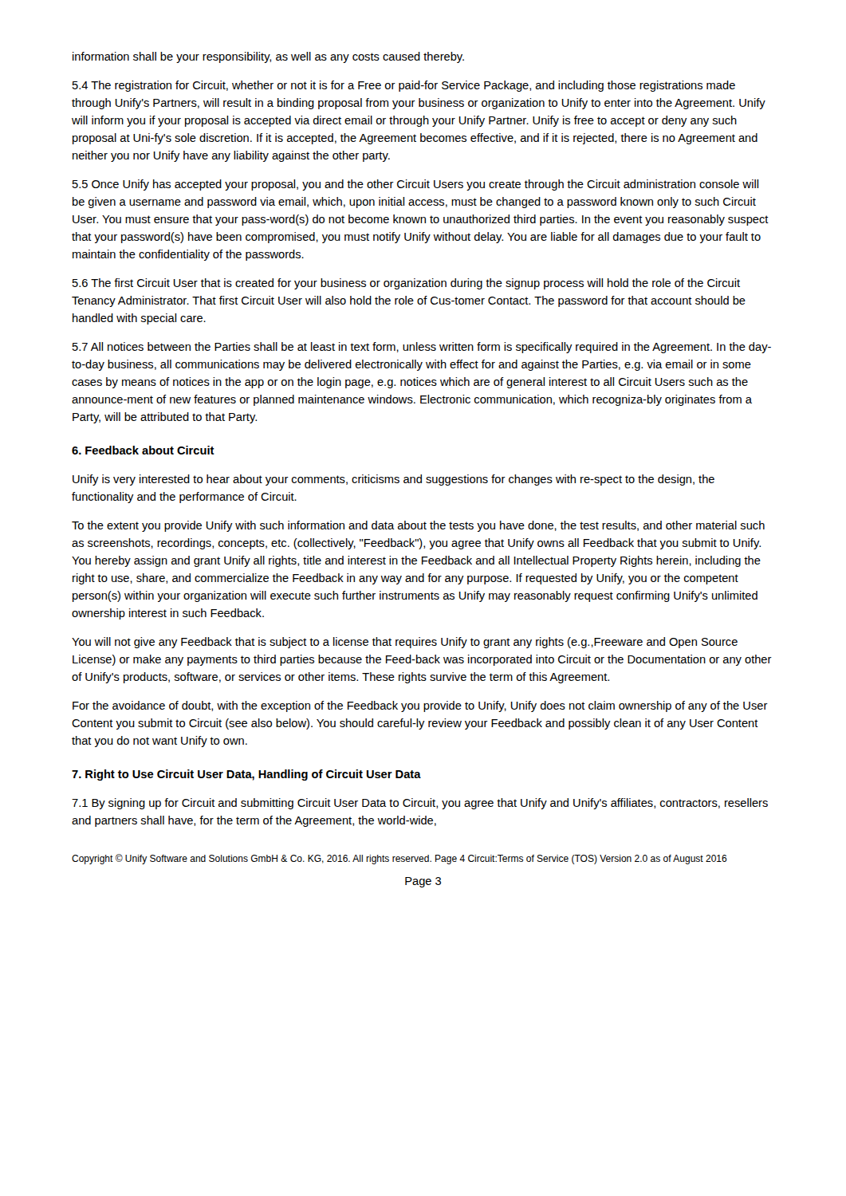information shall be your responsibility, as well as any costs caused thereby.
5.4 The registration for Circuit, whether or not it is for a Free or paid-for Service Package, and including those registrations made through Unify's Partners, will result in a binding proposal from your business or organization to Unify to enter into the Agreement. Unify will inform you if your proposal is accepted via direct email or through your Unify Partner. Unify is free to accept or deny any such proposal at Uni-fy's sole discretion. If it is accepted, the Agreement becomes effective, and if it is rejected, there is no Agreement and neither you nor Unify have any liability against the other party.
5.5 Once Unify has accepted your proposal, you and the other Circuit Users you create through the Circuit administration console will be given a username and password via email, which, upon initial access, must be changed to a password known only to such Circuit User. You must ensure that your pass-word(s) do not become known to unauthorized third parties. In the event you reasonably suspect that your password(s) have been compromised, you must notify Unify without delay. You are liable for all damages due to your fault to maintain the confidentiality of the passwords.
5.6 The first Circuit User that is created for your business or organization during the signup process will hold the role of the Circuit Tenancy Administrator. That first Circuit User will also hold the role of Cus-tomer Contact. The password for that account should be handled with special care.
5.7 All notices between the Parties shall be at least in text form, unless written form is specifically required in the Agreement. In the day-to-day business, all communications may be delivered electronically with effect for and against the Parties, e.g. via email or in some cases by means of notices in the app or on the login page, e.g. notices which are of general interest to all Circuit Users such as the announce-ment of new features or planned maintenance windows. Electronic communication, which recogniza-bly originates from a Party, will be attributed to that Party.
6. Feedback about Circuit
Unify is very interested to hear about your comments, criticisms and suggestions for changes with re-spect to the design, the functionality and the performance of Circuit.
To the extent you provide Unify with such information and data about the tests you have done, the test results, and other material such as screenshots, recordings, concepts, etc. (collectively, "Feedback"), you agree that Unify owns all Feedback that you submit to Unify. You hereby assign and grant Unify all rights, title and interest in the Feedback and all Intellectual Property Rights herein, including the right to use, share, and commercialize the Feedback in any way and for any purpose. If requested by Unify, you or the competent person(s) within your organization will execute such further instruments as Unify may reasonably request confirming Unify's unlimited ownership interest in such Feedback.
You will not give any Feedback that is subject to a license that requires Unify to grant any rights (e.g.,Freeware and Open Source License) or make any payments to third parties because the Feed-back was incorporated into Circuit or the Documentation or any other of Unify's products, software, or services or other items. These rights survive the term of this Agreement.
For the avoidance of doubt, with the exception of the Feedback you provide to Unify, Unify does not claim ownership of any of the User Content you submit to Circuit (see also below). You should careful-ly review your Feedback and possibly clean it of any User Content that you do not want Unify to own.
7. Right to Use Circuit User Data, Handling of Circuit User Data
7.1 By signing up for Circuit and submitting Circuit User Data to Circuit, you agree that Unify and Unify's affiliates, contractors, resellers and partners shall have, for the term of the Agreement, the world-wide,
Copyright © Unify Software and Solutions GmbH & Co. KG, 2016. All rights reserved. Page 4 Circuit:Terms of Service (TOS) Version 2.0 as of August 2016
Page 3